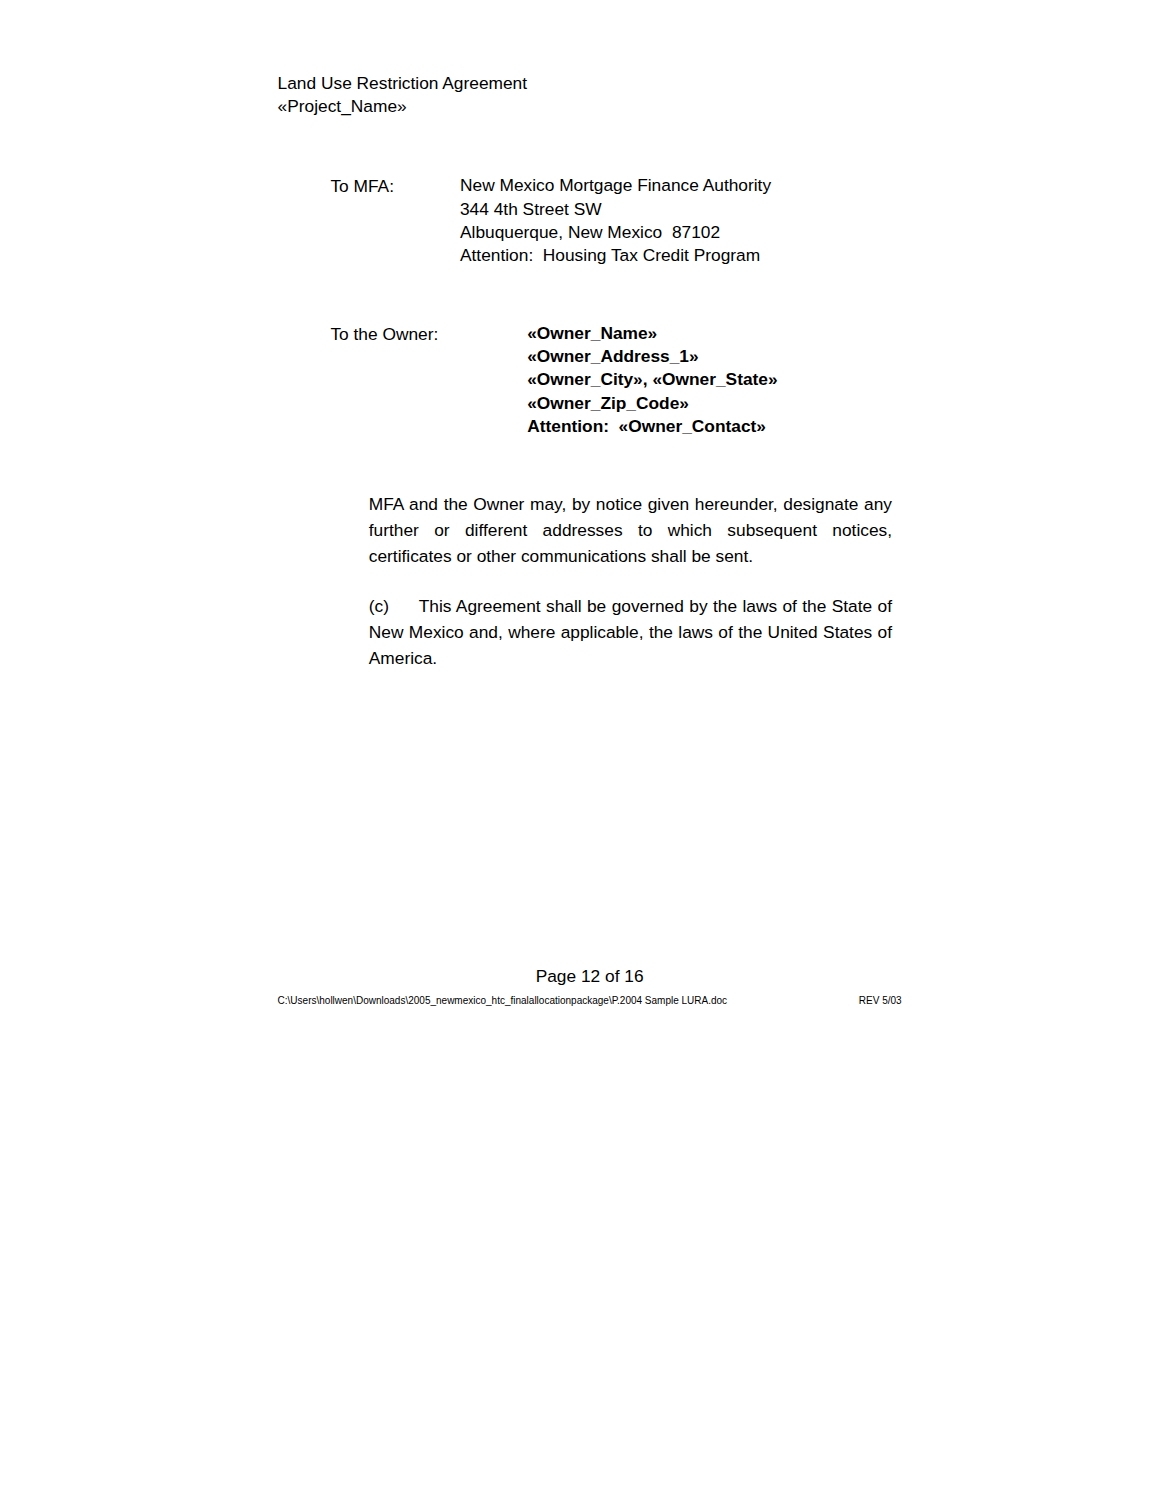Land Use Restriction Agreement
«Project_Name»
To MFA:
New Mexico Mortgage Finance Authority
344 4th Street SW
Albuquerque, New Mexico 87102
Attention: Housing Tax Credit Program
To the Owner:
«Owner_Name»
«Owner_Address_1»
«Owner_City», «Owner_State» «Owner_Zip_Code»
Attention: «Owner_Contact»
MFA and the Owner may, by notice given hereunder, designate any further or different addresses to which subsequent notices, certificates or other communications shall be sent.
(c) This Agreement shall be governed by the laws of the State of New Mexico and, where applicable, the laws of the United States of America.
Page 12 of 16
C:\Users\hollwen\Downloads\2005_newmexico_htc_finalallocationpackage\P.2004 Sample LURA.doc
REV 5/03